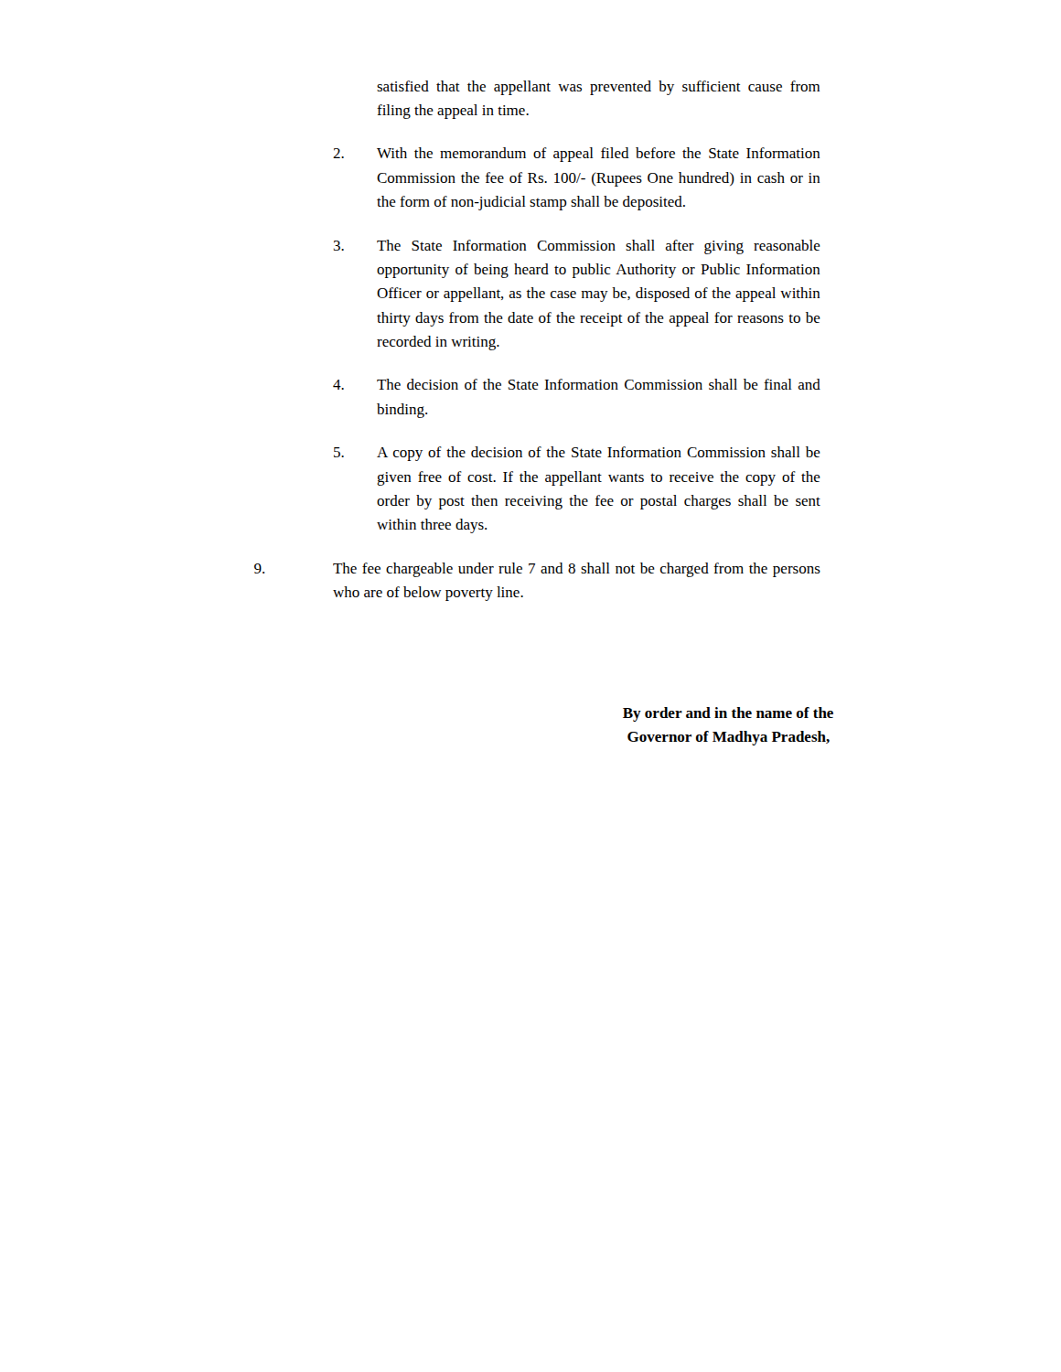satisfied that the appellant was prevented by sufficient cause from filing the appeal in time.
2. With the memorandum of appeal filed before the State Information Commission the fee of Rs. 100/- (Rupees One hundred) in cash or in the form of non-judicial stamp shall be deposited.
3. The State Information Commission shall after giving reasonable opportunity of being heard to public Authority or Public Information Officer or appellant, as the case may be, disposed of the appeal within thirty days from the date of the receipt of the appeal for reasons to be recorded in writing.
4. The decision of the State Information Commission shall be final and binding.
5. A copy of the decision of the State Information Commission shall be given free of cost. If the appellant wants to receive the copy of the order by post then receiving the fee or postal charges shall be sent within three days.
9. The fee chargeable under rule 7 and 8 shall not be charged from the persons who are of below poverty line.
By order and in the name of the Governor of Madhya Pradesh,